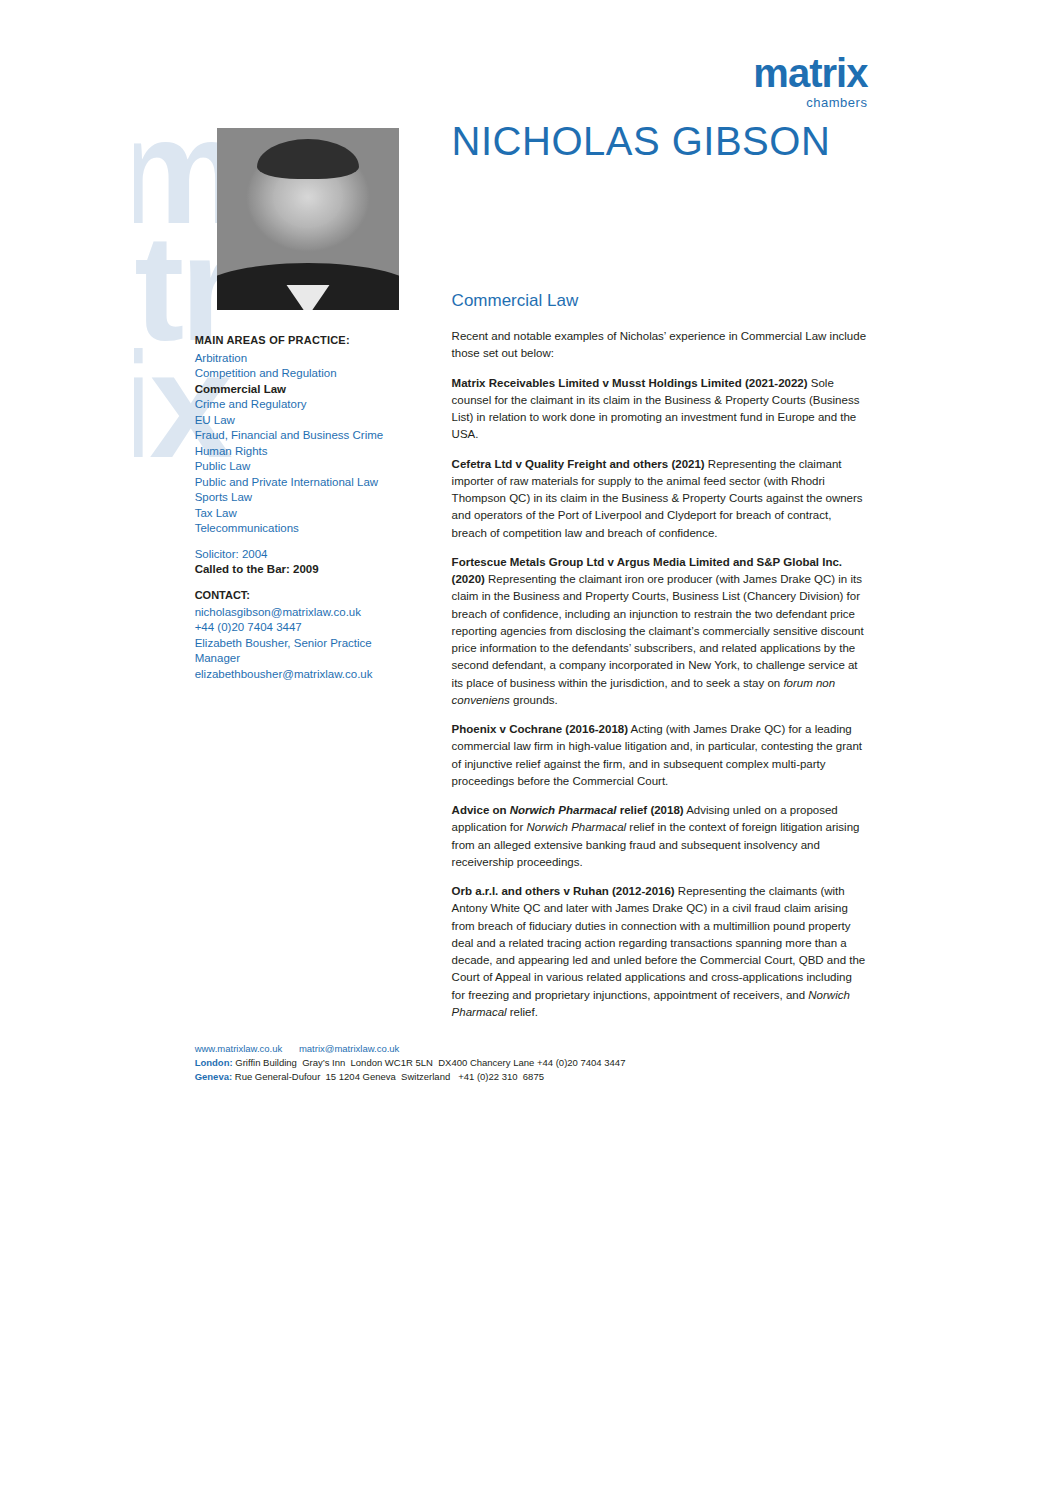matrix
chambers
ma tr ix
MAIN AREAS OF PRACTICE:
Arbitration
Competition and Regulation
Commercial Law
Crime and Regulatory
EU Law
Fraud, Financial and Business Crime
Human Rights
Public Law
Public and Private International Law
Sports Law
Tax Law
Telecommunications
Solicitor: 2004
Called to the Bar: 2009
CONTACT:
nicholasgibson@matrixlaw.co.uk
+44 (0)20 7404 3447
Elizabeth Bousher, Senior Practice Manager
elizabethbousher@matrixlaw.co.uk
NICHOLAS GIBSON
Commercial Law
Recent and notable examples of Nicholas’ experience in Commercial Law include those set out below:
Matrix Receivables Limited v Musst Holdings Limited (2021-2022) Sole counsel for the claimant in its claim in the Business & Property Courts (Business List) in relation to work done in promoting an investment fund in Europe and the USA.
Cefetra Ltd v Quality Freight and others (2021) Representing the claimant importer of raw materials for supply to the animal feed sector (with Rhodri Thompson QC) in its claim in the Business & Property Courts against the owners and operators of the Port of Liverpool and Clydeport for breach of contract, breach of competition law and breach of confidence.
Fortescue Metals Group Ltd v Argus Media Limited and S&P Global Inc. (2020) Representing the claimant iron ore producer (with James Drake QC) in its claim in the Business and Property Courts, Business List (Chancery Division) for breach of confidence, including an injunction to restrain the two defendant price reporting agencies from disclosing the claimant’s commercially sensitive discount price information to the defendants’ subscribers, and related applications by the second defendant, a company incorporated in New York, to challenge service at its place of business within the jurisdiction, and to seek a stay on forum non conveniens grounds.
Phoenix v Cochrane (2016-2018) Acting (with James Drake QC) for a leading commercial law firm in high-value litigation and, in particular, contesting the grant of injunctive relief against the firm, and in subsequent complex multi-party proceedings before the Commercial Court.
Advice on Norwich Pharmacal relief (2018) Advising unled on a proposed application for Norwich Pharmacal relief in the context of foreign litigation arising from an alleged extensive banking fraud and subsequent insolvency and receivership proceedings.
Orb a.r.l. and others v Ruhan (2012-2016) Representing the claimants (with Antony White QC and later with James Drake QC) in a civil fraud claim arising from breach of fiduciary duties in connection with a multimillion pound property deal and a related tracing action regarding transactions spanning more than a decade, and appearing led and unled before the Commercial Court, QBD and the Court of Appeal in various related applications and cross-applications including for freezing and proprietary injunctions, appointment of receivers, and Norwich Pharmacal relief.
www.matrixlaw.co.uk matrix@matrixlaw.co.uk
London: Griffin Building Gray’s Inn London WC1R 5LN DX400 Chancery Lane +44 (0)20 7404 3447
Geneva: Rue General-Dufour 15 1204 Geneva Switzerland +41 (0)22 310 6875